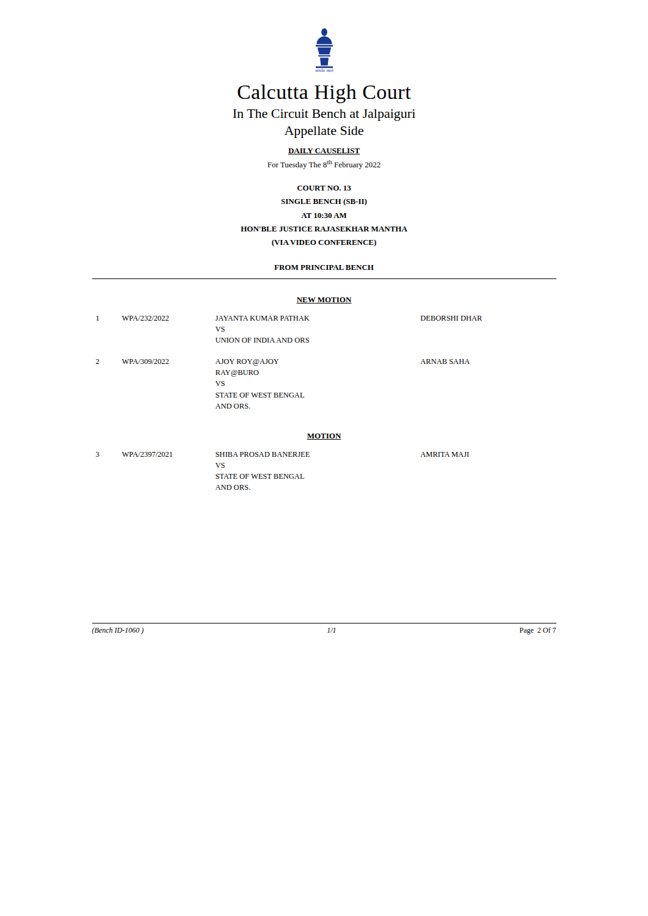Calcutta High Court
In The Circuit Bench at Jalpaiguri
Appellate Side
DAILY CAUSELIST
For Tuesday The 8th February 2022
COURT NO. 13
SINGLE BENCH (SB-II)
AT 10:30 AM
HON'BLE JUSTICE RAJASEKHAR MANTHA
(VIA VIDEO CONFERENCE)
FROM PRINCIPAL BENCH
NEW MOTION
| 1 | WPA/232/2022 | JAYANTA KUMAR PATHAK VS UNION OF INDIA AND ORS | DEBORSHI DHAR |
| 2 | WPA/309/2022 | AJOY ROY@AJOY RAY@BURO VS STATE OF WEST BENGAL AND ORS. | ARNAB SAHA |
MOTION
| 3 | WPA/2397/2021 | SHIBA PROSAD BANERJEE VS STATE OF WEST BENGAL AND ORS. | AMRITA MAJI |
(Bench ID-1060 )
1/1
Page 2 Of 7